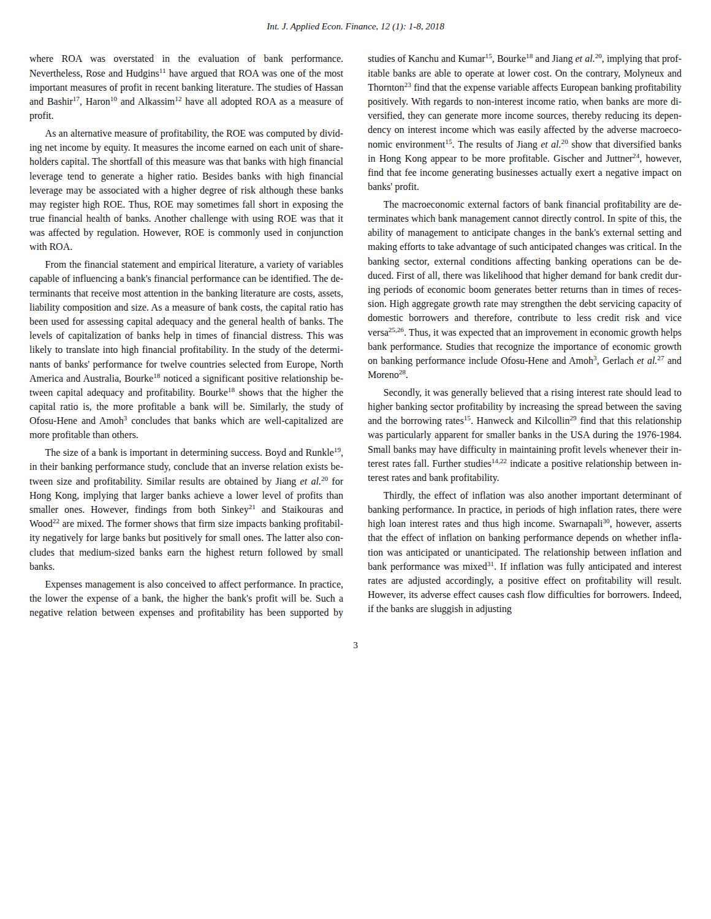Int. J. Applied Econ. Finance, 12 (1): 1-8, 2018
where ROA was overstated in the evaluation of bank performance. Nevertheless, Rose and Hudgins11 have argued that ROA was one of the most important measures of profit in recent banking literature. The studies of Hassan and Bashir17, Haron10 and Alkassim12 have all adopted ROA as a measure of profit.
As an alternative measure of profitability, the ROE was computed by dividing net income by equity. It measures the income earned on each unit of shareholders capital. The shortfall of this measure was that banks with high financial leverage tend to generate a higher ratio. Besides banks with high financial leverage may be associated with a higher degree of risk although these banks may register high ROE. Thus, ROE may sometimes fall short in exposing the true financial health of banks. Another challenge with using ROE was that it was affected by regulation. However, ROE is commonly used in conjunction with ROA.
From the financial statement and empirical literature, a variety of variables capable of influencing a bank's financial performance can be identified. The determinants that receive most attention in the banking literature are costs, assets, liability composition and size. As a measure of bank costs, the capital ratio has been used for assessing capital adequacy and the general health of banks. The levels of capitalization of banks help in times of financial distress. This was likely to translate into high financial profitability. In the study of the determinants of banks' performance for twelve countries selected from Europe, North America and Australia, Bourke18 noticed a significant positive relationship between capital adequacy and profitability. Bourke18 shows that the higher the capital ratio is, the more profitable a bank will be. Similarly, the study of Ofosu-Hene and Amoh3 concludes that banks which are well-capitalized are more profitable than others.
The size of a bank is important in determining success. Boyd and Runkle19, in their banking performance study, conclude that an inverse relation exists between size and profitability. Similar results are obtained by Jiang et al.20 for Hong Kong, implying that larger banks achieve a lower level of profits than smaller ones. However, findings from both Sinkey21 and Staikouras and Wood22 are mixed. The former shows that firm size impacts banking profitability negatively for large banks but positively for small ones. The latter also concludes that medium-sized banks earn the highest return followed by small banks.
Expenses management is also conceived to affect performance. In practice, the lower the expense of a bank, the higher the bank's profit will be. Such a negative relation between expenses and profitability has been supported by studies of Kanchu and Kumar15, Bourke18 and Jiang et al.20, implying that profitable banks are able to operate at lower cost. On the contrary, Molyneux and Thornton23 find that the expense variable affects European banking profitability positively. With regards to non-interest income ratio, when banks are more diversified, they can generate more income sources, thereby reducing its dependency on interest income which was easily affected by the adverse macroeconomic environment15. The results of Jiang et al.20 show that diversified banks in Hong Kong appear to be more profitable. Gischer and Juttner24, however, find that fee income generating businesses actually exert a negative impact on banks' profit.
The macroeconomic external factors of bank financial profitability are determinates which bank management cannot directly control. In spite of this, the ability of management to anticipate changes in the bank's external setting and making efforts to take advantage of such anticipated changes was critical. In the banking sector, external conditions affecting banking operations can be deduced. First of all, there was likelihood that higher demand for bank credit during periods of economic boom generates better returns than in times of recession. High aggregate growth rate may strengthen the debt servicing capacity of domestic borrowers and therefore, contribute to less credit risk and vice versa25,26. Thus, it was expected that an improvement in economic growth helps bank performance. Studies that recognize the importance of economic growth on banking performance include Ofosu-Hene and Amoh3, Gerlach et al.27 and Moreno28.
Secondly, it was generally believed that a rising interest rate should lead to higher banking sector profitability by increasing the spread between the saving and the borrowing rates15. Hanweck and Kilcollin29 find that this relationship was particularly apparent for smaller banks in the USA during the 1976-1984. Small banks may have difficulty in maintaining profit levels whenever their interest rates fall. Further studies14,22 indicate a positive relationship between interest rates and bank profitability.
Thirdly, the effect of inflation was also another important determinant of banking performance. In practice, in periods of high inflation rates, there were high loan interest rates and thus high income. Swarnapali30, however, asserts that the effect of inflation on banking performance depends on whether inflation was anticipated or unanticipated. The relationship between inflation and bank performance was mixed31. If inflation was fully anticipated and interest rates are adjusted accordingly, a positive effect on profitability will result. However, its adverse effect causes cash flow difficulties for borrowers. Indeed, if the banks are sluggish in adjusting
3